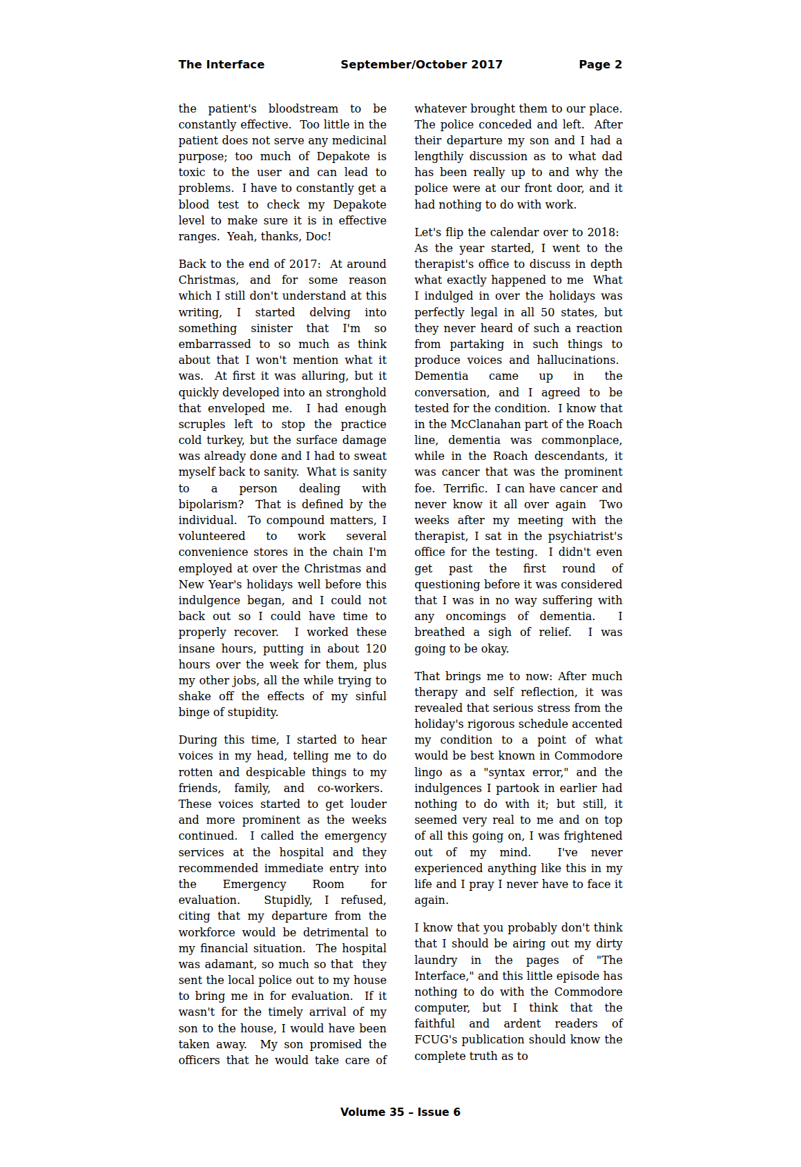The Interface September/October 2017 Page 2
the patient's bloodstream to be constantly effective. Too little in the patient does not serve any medicinal purpose; too much of Depakote is toxic to the user and can lead to problems. I have to constantly get a blood test to check my Depakote level to make sure it is in effective ranges. Yeah, thanks, Doc!
Back to the end of 2017: At around Christmas, and for some reason which I still don't understand at this writing, I started delving into something sinister that I'm so embarrassed to so much as think about that I won't mention what it was. At first it was alluring, but it quickly developed into an stronghold that enveloped me. I had enough scruples left to stop the practice cold turkey, but the surface damage was already done and I had to sweat myself back to sanity. What is sanity to a person dealing with bipolarism? That is defined by the individual. To compound matters, I volunteered to work several convenience stores in the chain I'm employed at over the Christmas and New Year's holidays well before this indulgence began, and I could not back out so I could have time to properly recover. I worked these insane hours, putting in about 120 hours over the week for them, plus my other jobs, all the while trying to shake off the effects of my sinful binge of stupidity.
During this time, I started to hear voices in my head, telling me to do rotten and despicable things to my friends, family, and co-workers. These voices started to get louder and more prominent as the weeks continued. I called the emergency services at the hospital and they recommended immediate entry into the Emergency Room for evaluation. Stupidly, I refused, citing that my departure from the workforce would be detrimental to my financial situation. The hospital was adamant, so much so that they sent the local police out to my house to bring me in for evaluation. If it wasn't for the timely arrival of my son to the house, I would have been taken away. My son promised the officers that he would take care of whatever brought them to our place. The police conceded and left. After their departure my son and I had a lengthily discussion as to what dad has been really up to and why the police were at our front door, and it had nothing to do with work.
Let's flip the calendar over to 2018: As the year started, I went to the therapist's office to discuss in depth what exactly happened to me What I indulged in over the holidays was perfectly legal in all 50 states, but they never heard of such a reaction from partaking in such things to produce voices and hallucinations. Dementia came up in the conversation, and I agreed to be tested for the condition. I know that in the McClanahan part of the Roach line, dementia was commonplace, while in the Roach descendants, it was cancer that was the prominent foe. Terrific. I can have cancer and never know it all over again Two weeks after my meeting with the therapist, I sat in the psychiatrist's office for the testing. I didn't even get past the first round of questioning before it was considered that I was in no way suffering with any oncomings of dementia. I breathed a sigh of relief. I was going to be okay.
That brings me to now: After much therapy and self reflection, it was revealed that serious stress from the holiday's rigorous schedule accented my condition to a point of what would be best known in Commodore lingo as a "syntax error," and the indulgences I partook in earlier had nothing to do with it; but still, it seemed very real to me and on top of all this going on, I was frightened out of my mind. I've never experienced anything like this in my life and I pray I never have to face it again.
I know that you probably don't think that I should be airing out my dirty laundry in the pages of "The Interface," and this little episode has nothing to do with the Commodore computer, but I think that the faithful and ardent readers of FCUG's publication should know the complete truth as to
Volume 35 – Issue 6